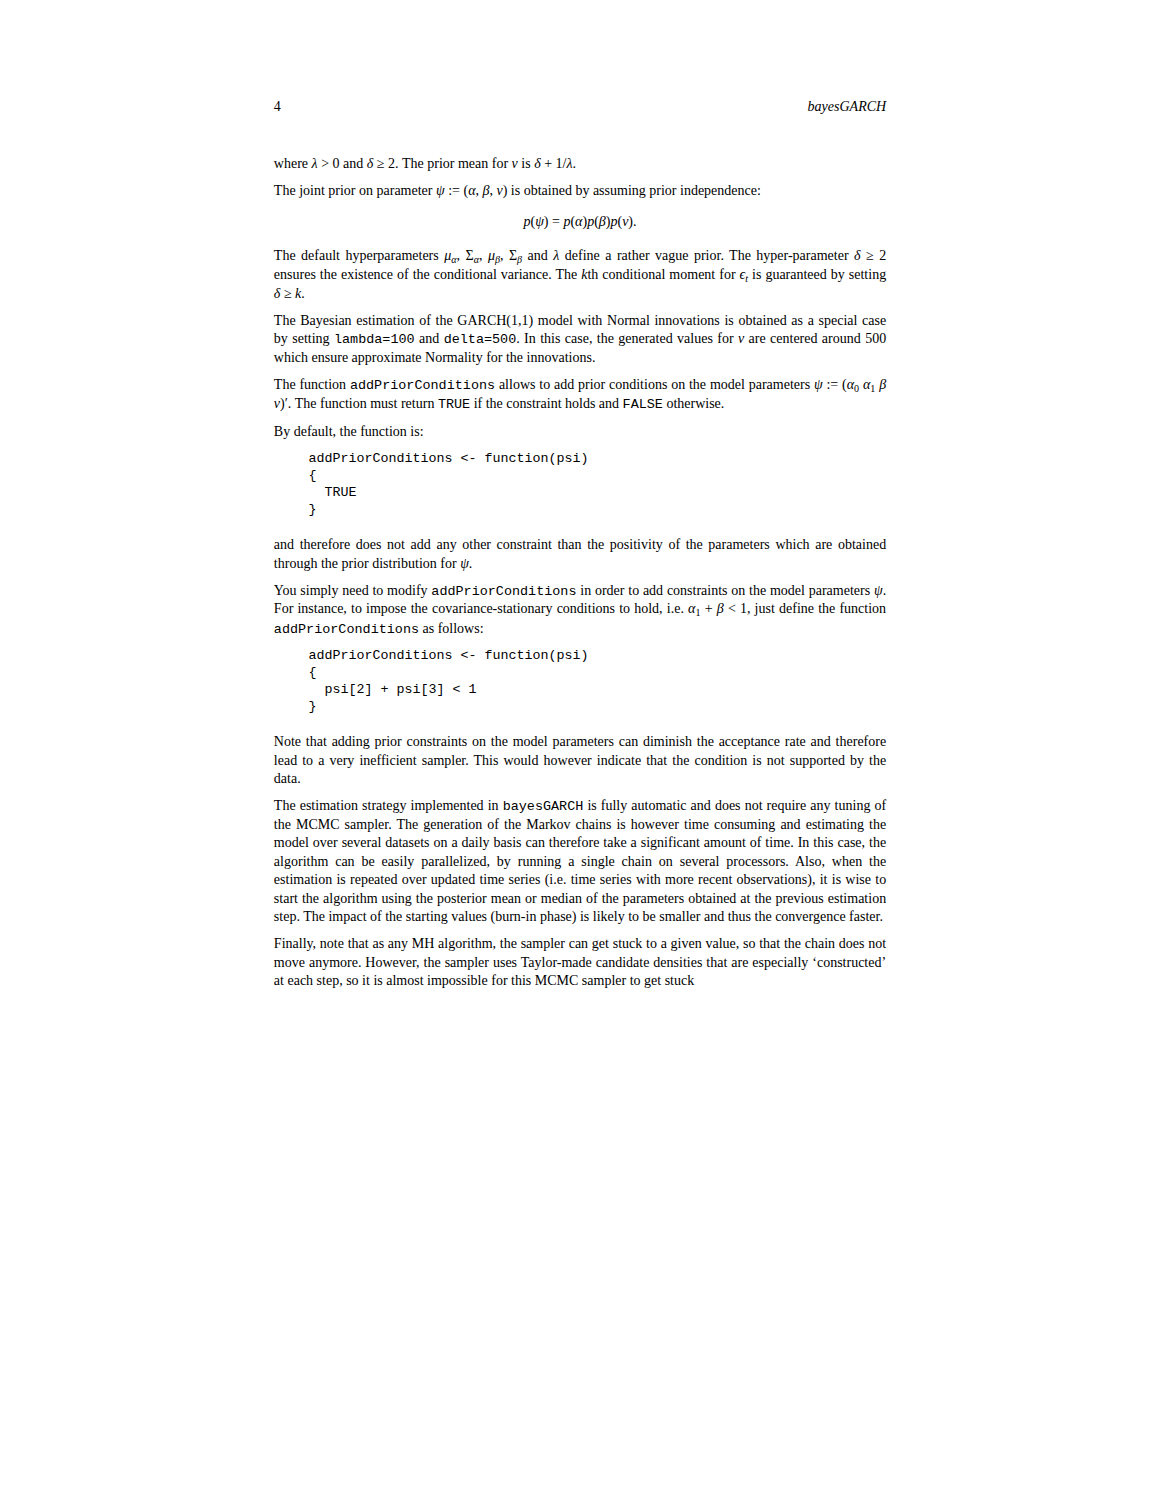4
bayesGARCH
where λ > 0 and δ ≥ 2. The prior mean for ν is δ + 1/λ.
The joint prior on parameter ψ := (α, β, ν) is obtained by assuming prior independence:
p(ψ) = p(α)p(β)p(ν).
The default hyperparameters μα, Σα, μβ, Σβ and λ define a rather vague prior. The hyper-parameter δ ≥ 2 ensures the existence of the conditional variance. The kth conditional moment for ϵt is guaranteed by setting δ ≥ k.
The Bayesian estimation of the GARCH(1,1) model with Normal innovations is obtained as a special case by setting lambda=100 and delta=500. In this case, the generated values for ν are centered around 500 which ensure approximate Normality for the innovations.
The function addPriorConditions allows to add prior conditions on the model parameters ψ := (α0 α1 β ν)′. The function must return TRUE if the constraint holds and FALSE otherwise.
By default, the function is:
addPriorConditions <- function(psi)
{
  TRUE
}
and therefore does not add any other constraint than the positivity of the parameters which are obtained through the prior distribution for ψ.
You simply need to modify addPriorConditions in order to add constraints on the model parameters ψ. For instance, to impose the covariance-stationary conditions to hold, i.e. α1 + β < 1, just define the function addPriorConditions as follows:
addPriorConditions <- function(psi)
{
  psi[2] + psi[3] < 1
}
Note that adding prior constraints on the model parameters can diminish the acceptance rate and therefore lead to a very inefficient sampler. This would however indicate that the condition is not supported by the data.
The estimation strategy implemented in bayesGARCH is fully automatic and does not require any tuning of the MCMC sampler. The generation of the Markov chains is however time consuming and estimating the model over several datasets on a daily basis can therefore take a significant amount of time. In this case, the algorithm can be easily parallelized, by running a single chain on several processors. Also, when the estimation is repeated over updated time series (i.e. time series with more recent observations), it is wise to start the algorithm using the posterior mean or median of the parameters obtained at the previous estimation step. The impact of the starting values (burn-in phase) is likely to be smaller and thus the convergence faster.
Finally, note that as any MH algorithm, the sampler can get stuck to a given value, so that the chain does not move anymore. However, the sampler uses Taylor-made candidate densities that are especially ‘constructed’ at each step, so it is almost impossible for this MCMC sampler to get stuck